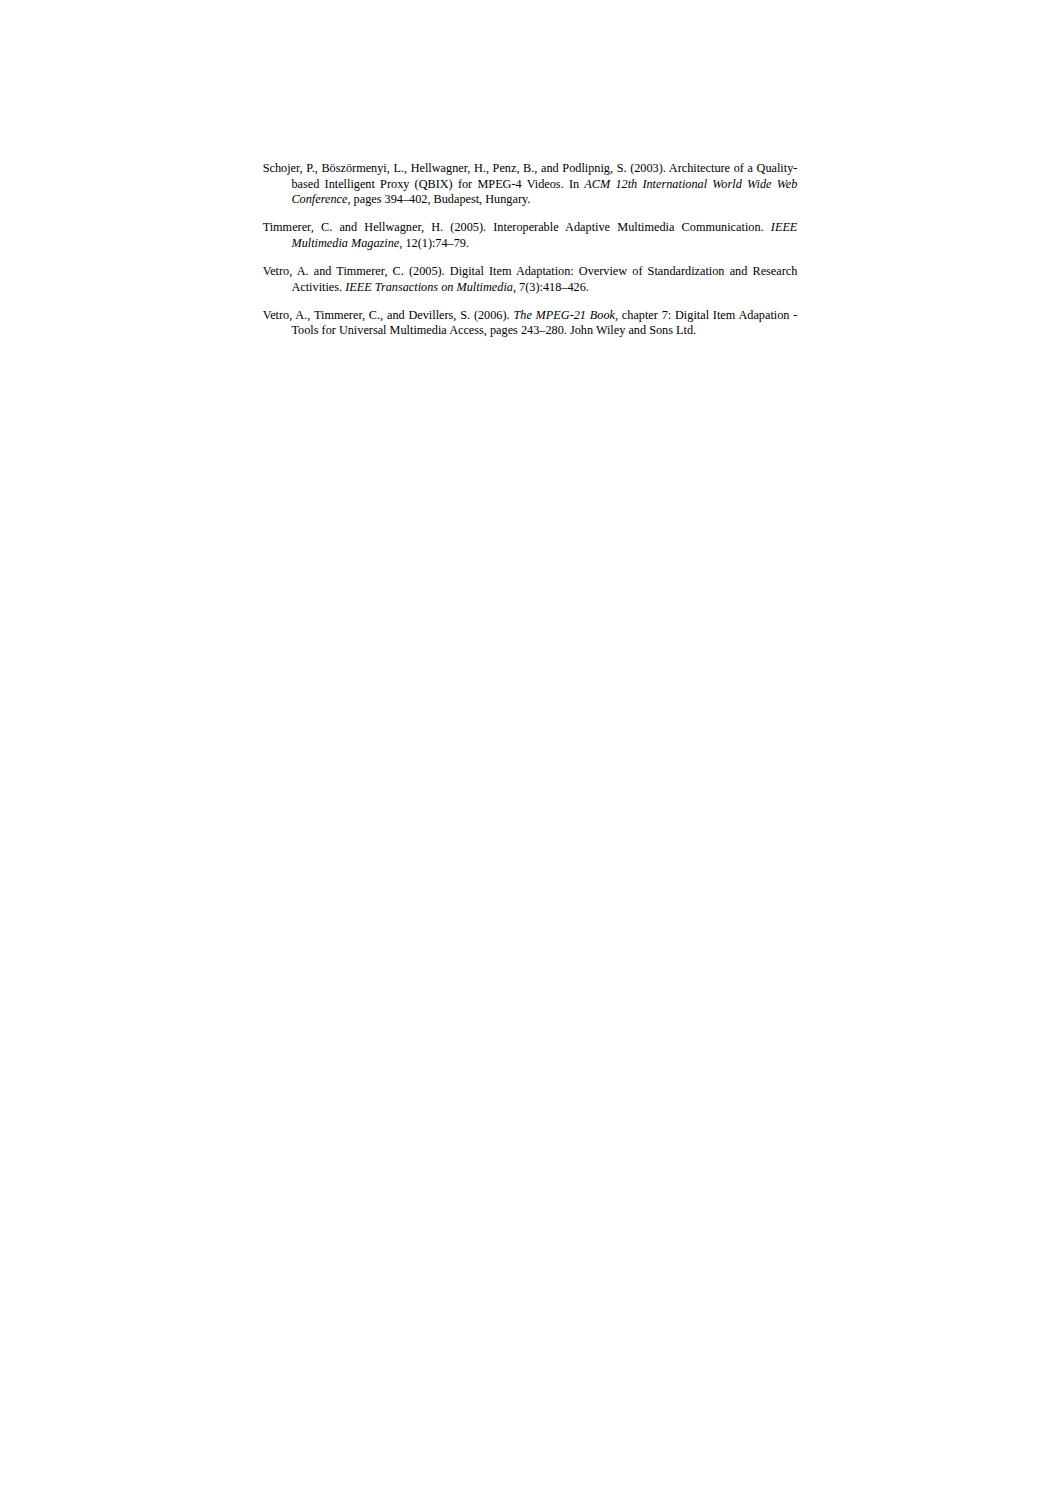Schojer, P., Böszörmenyi, L., Hellwagner, H., Penz, B., and Podlipnig, S. (2003). Architecture of a Quality-based Intelligent Proxy (QBIX) for MPEG-4 Videos. In ACM 12th International World Wide Web Conference, pages 394–402, Budapest, Hungary.
Timmerer, C. and Hellwagner, H. (2005). Interoperable Adaptive Multimedia Communication. IEEE Multimedia Magazine, 12(1):74–79.
Vetro, A. and Timmerer, C. (2005). Digital Item Adaptation: Overview of Standardization and Research Activities. IEEE Transactions on Multimedia, 7(3):418–426.
Vetro, A., Timmerer, C., and Devillers, S. (2006). The MPEG-21 Book, chapter 7: Digital Item Adapation - Tools for Universal Multimedia Access, pages 243–280. John Wiley and Sons Ltd.